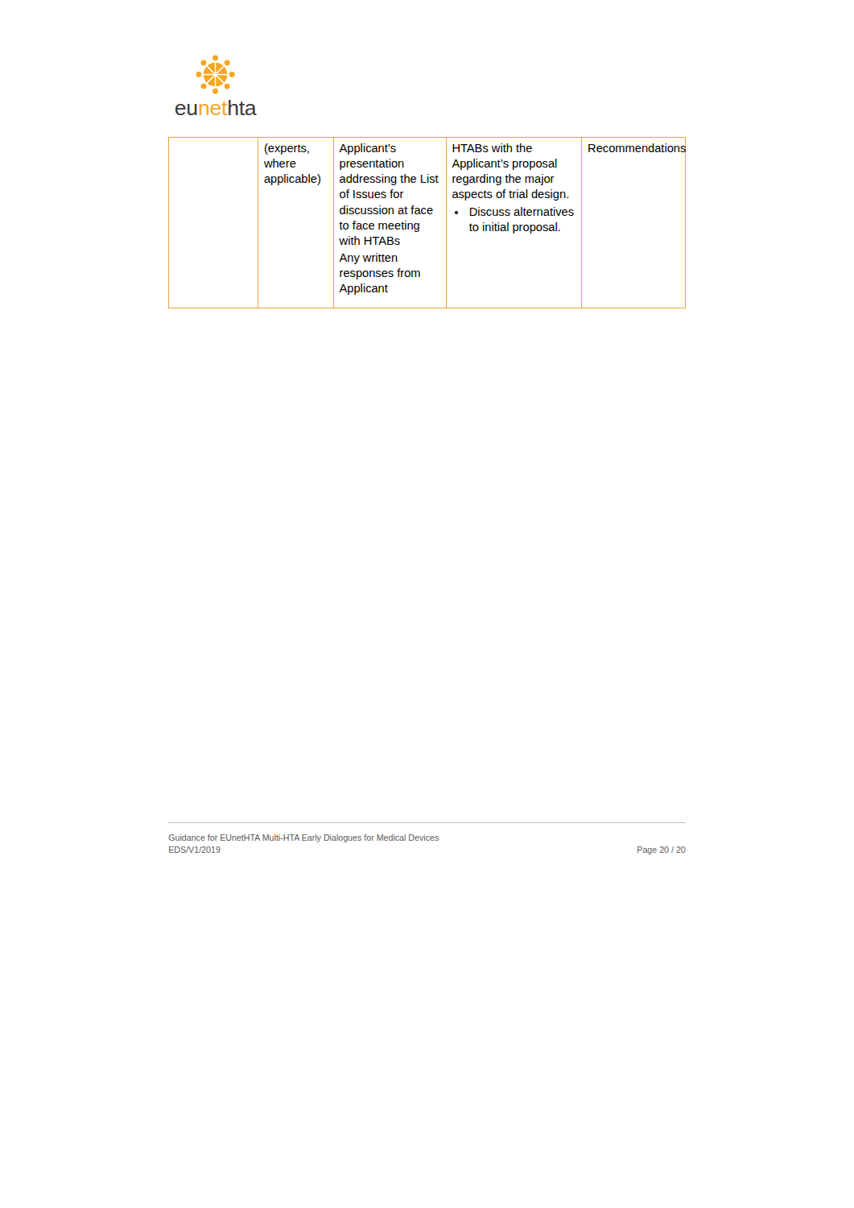eu net hta
| | (experts, where applicable) | Applicant’s presentation addressing the List of Issues for discussion at face to face meeting with HTABs Any written responses from Applicant | HTABs with the Applicant’s proposal regarding the major aspects of trial design. Discuss alternatives to initial proposal. | Recommendations |
Guidance for EUnetHTA Multi-HTA Early Dialogues for Medical Devices
EDS/V1/2019
Page 20 / 20